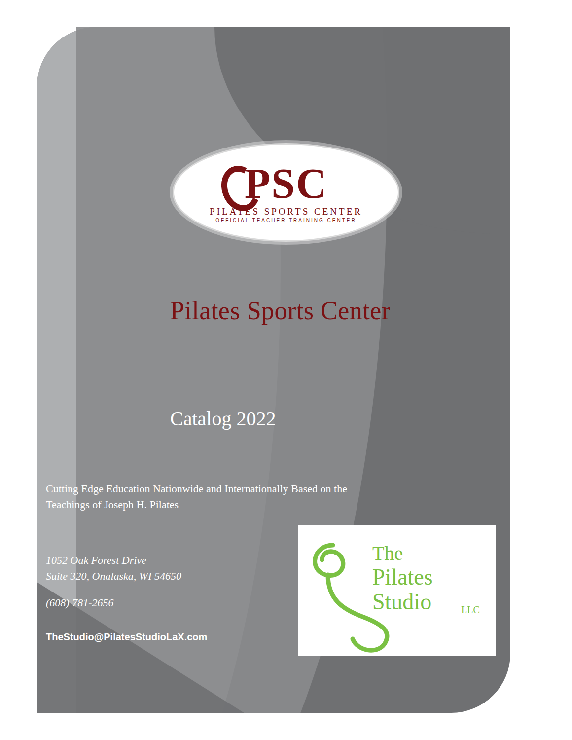PSC
PILATES SPORTS CENTER
OFFICIAL TEACHER TRAINING CENTER
Pilates Sports Center
Catalog 2022
Cutting Edge Education Nationwide and Internationally Based on the Teachings of Joseph H. Pilates
1052 Oak Forest Drive
Suite 320, Onalaska, WI 54650
(608) 781-2656
TheStudio@PilatesStudioLaX.com
The Pilates Studio LLC